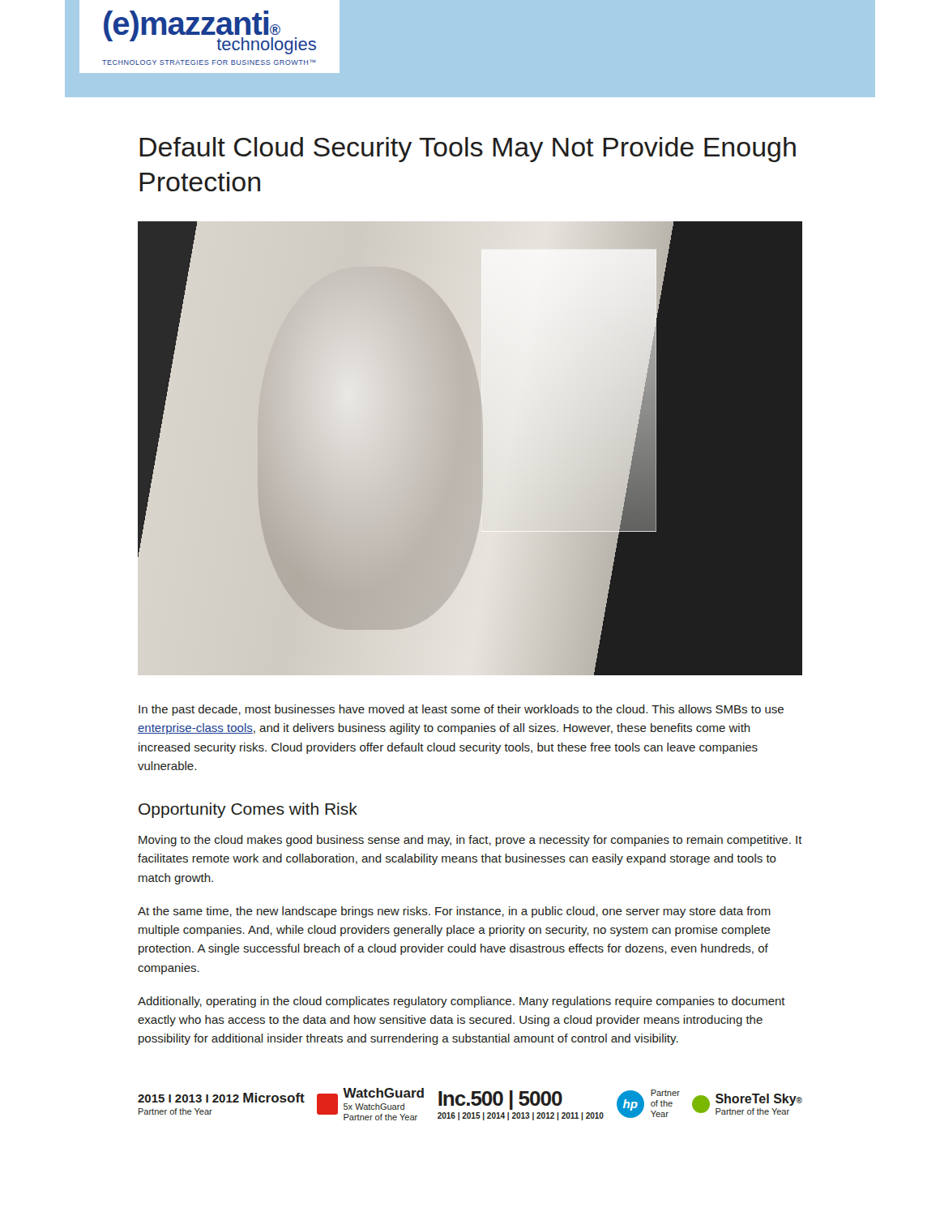(e) mazzanti®
technologies
Technology Strategies for Business Growth™
Default Cloud Security Tools May Not Provide Enough Protection
In the past decade, most businesses have moved at least some of their workloads to the cloud. This allows SMBs to use enterprise-class tools, and it delivers business agility to companies of all sizes. However, these benefits come with increased security risks. Cloud providers offer default cloud security tools, but these free tools can leave companies vulnerable.
Opportunity Comes with Risk
Moving to the cloud makes good business sense and may, in fact, prove a necessity for companies to remain competitive. It facilitates remote work and collaboration, and scalability means that businesses can easily expand storage and tools to match growth.
At the same time, the new landscape brings new risks. For instance, in a public cloud, one server may store data from multiple companies. And, while cloud providers generally place a priority on security, no system can promise complete protection. A single successful breach of a cloud provider could have disastrous effects for dozens, even hundreds, of companies.
Additionally, operating in the cloud complicates regulatory compliance. Many regulations require companies to document exactly who has access to the data and how sensitive data is secured. Using a cloud provider means introducing the possibility for additional insider threats and surrendering a substantial amount of control and visibility.
2015 I 2013 I 2012 Microsoft
Partner of the Year
WatchGuard
5x WatchGuard
Partner of the Year
Inc.500 | 5000
2016 | 2015 | 2014 | 2013 | 2012 | 2011 | 2010
hp
Partner
of the
Year
ShoreTel Sky®
Partner of the Year